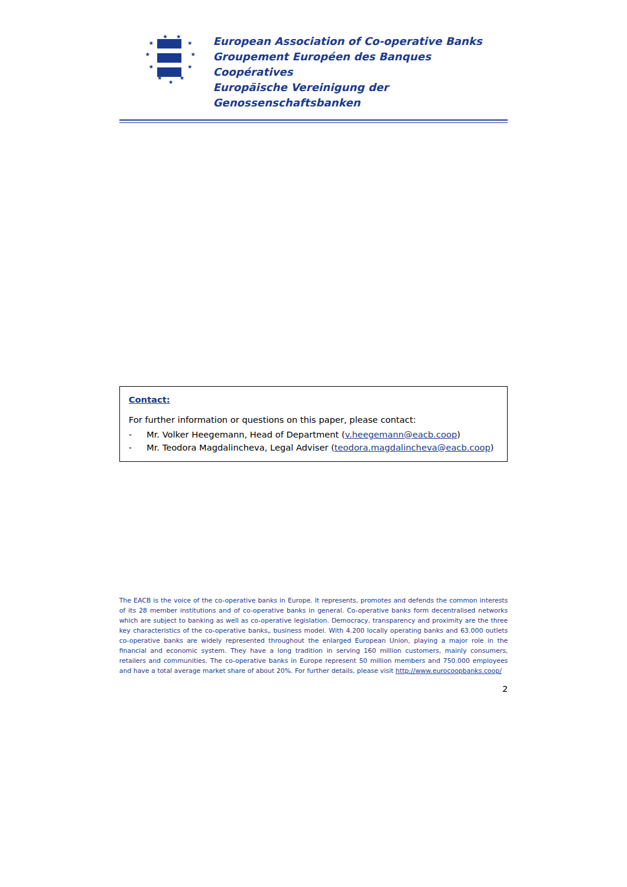★ ★ ★ ★ ★ ★ ★ ★ ★ ★ ★
European Association of Co-operative Banks
Groupement Européen des Banques Coopératives
Europäische Vereinigung der Genossenschaftsbanken
Contact:
For further information or questions on this paper, please contact:
Mr. Volker Heegemann, Head of Department (v.heegemann@eacb.coop)
Mr. Teodora Magdalincheva, Legal Adviser (teodora.magdalincheva@eacb.coop)
The EACB is the voice of the co-operative banks in Europe. It represents, promotes and defends the common interests of its 28 member institutions and of co-operative banks in general. Co-operative banks form decentralised networks which are subject to banking as well as co-operative legislation. Democracy, transparency and proximity are the three key characteristics of the co-operative banks„ business model. With 4.200 locally operating banks and 63.000 outlets co-operative banks are widely represented throughout the enlarged European Union, playing a major role in the financial and economic system. They have a long tradition in serving 160 million customers, mainly consumers, retailers and communities. The co-operative banks in Europe represent 50 million members and 750.000 employees and have a total average market share of about 20%. For further details, please visit http://www.eurocoopbanks.coop/
2